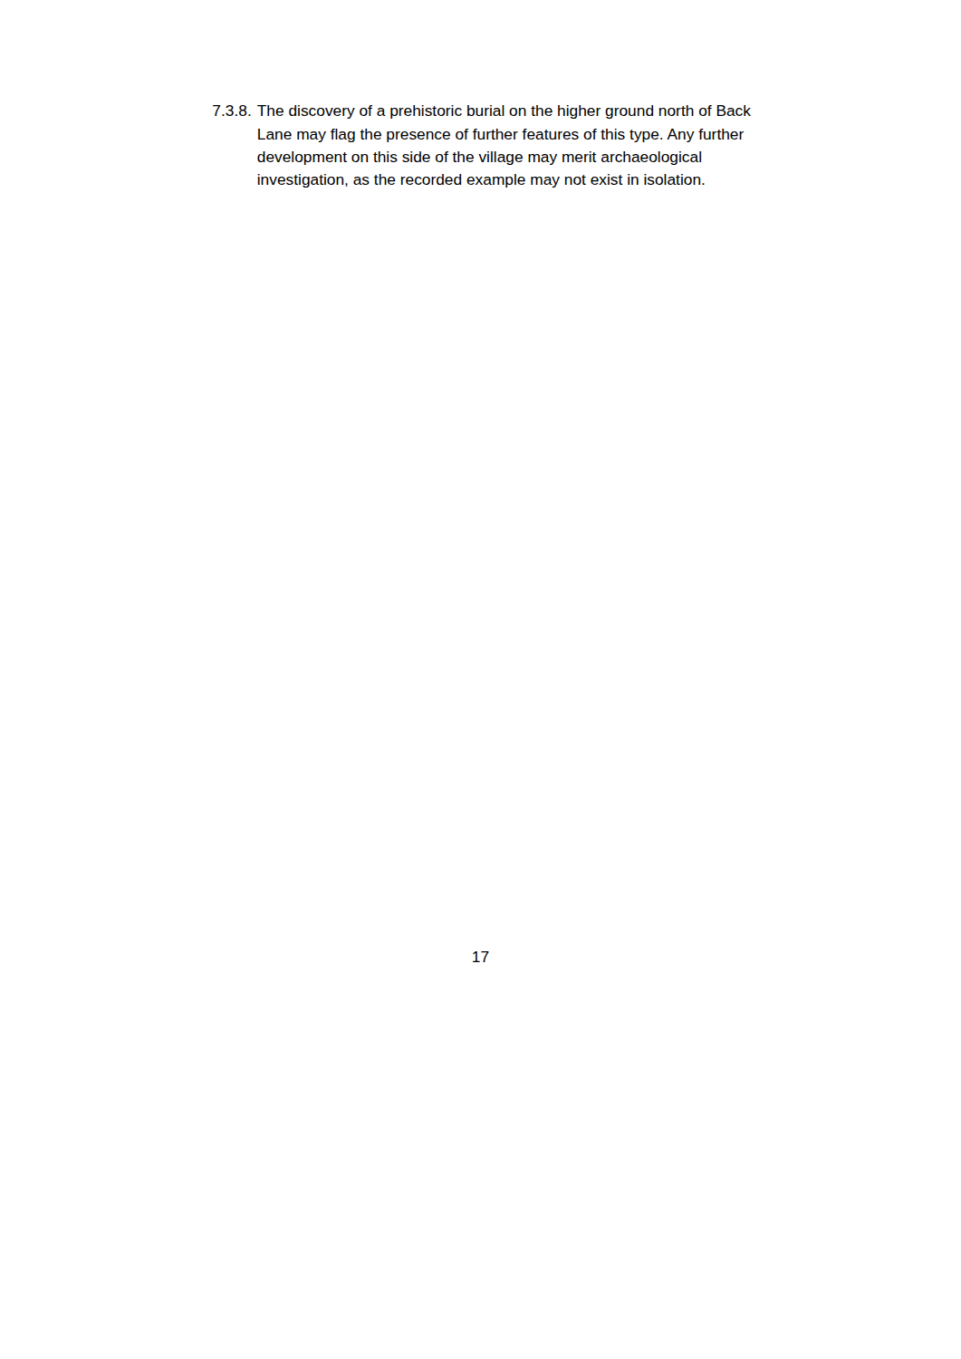7.3.8. The discovery of a prehistoric burial on the higher ground north of Back Lane may flag the presence of further features of this type. Any further development on this side of the village may merit archaeological investigation, as the recorded example may not exist in isolation.
17